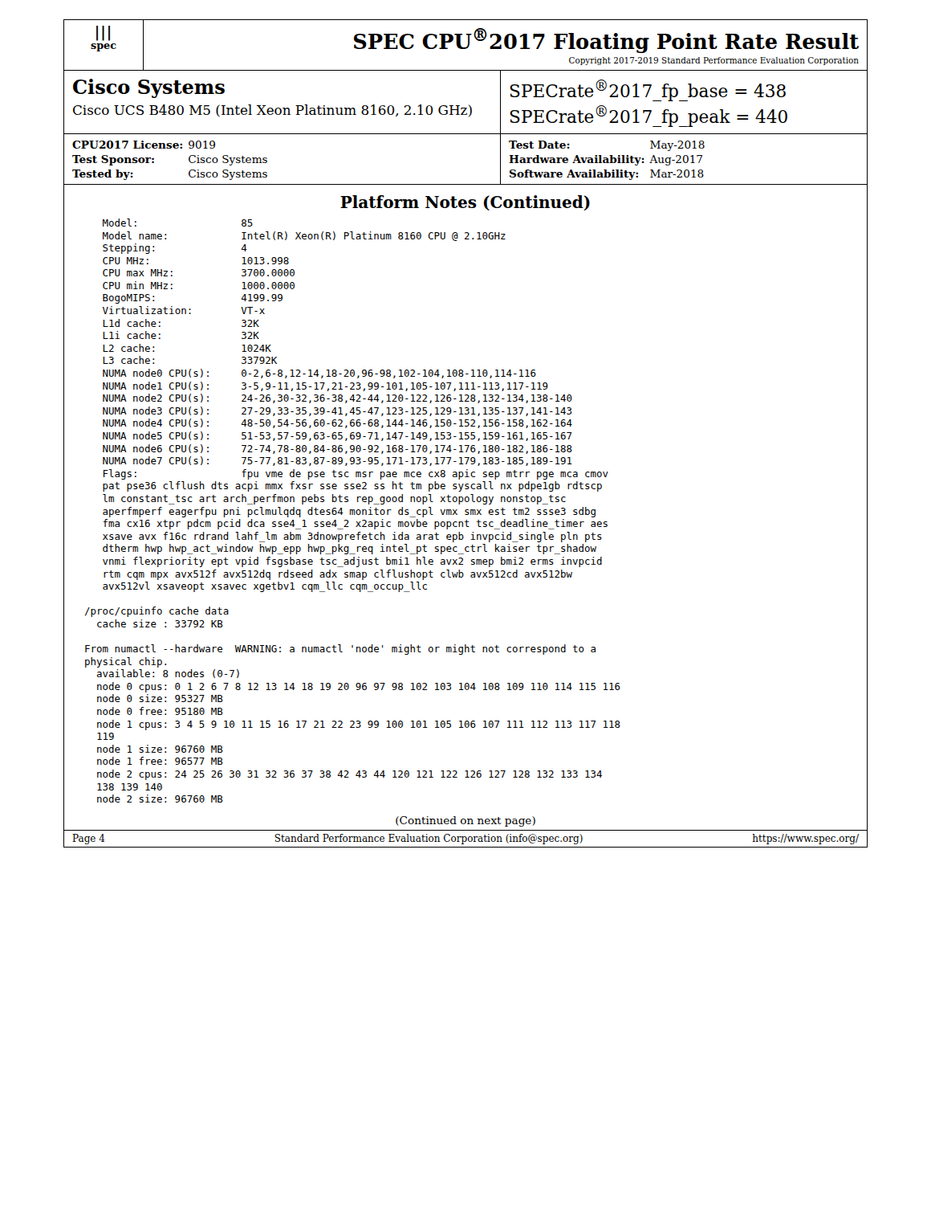|||
spec
SPEC CPU®2017 Floating Point Rate Result
Copyright 2017-2019 Standard Performance Evaluation Corporation
Cisco Systems
Cisco UCS B480 M5 (Intel Xeon Platinum 8160, 2.10 GHz)
SPECrate®2017_fp_base = 438
SPECrate®2017_fp_peak = 440
| CPU2017 License: | 9019 |
| Test Sponsor: | Cisco Systems |
| Tested by: | Cisco Systems |
| Test Date: | May-2018 |
| Hardware Availability: | Aug-2017 |
| Software Availability: | Mar-2018 |
Platform Notes (Continued)
     Model:                 85
     Model name:            Intel(R) Xeon(R) Platinum 8160 CPU @ 2.10GHz
     Stepping:              4
     CPU MHz:               1013.998
     CPU max MHz:           3700.0000
     CPU min MHz:           1000.0000
     BogoMIPS:              4199.99
     Virtualization:        VT-x
     L1d cache:             32K
     L1i cache:             32K
     L2 cache:              1024K
     L3 cache:              33792K
     NUMA node0 CPU(s):     0-2,6-8,12-14,18-20,96-98,102-104,108-110,114-116
     NUMA node1 CPU(s):     3-5,9-11,15-17,21-23,99-101,105-107,111-113,117-119
     NUMA node2 CPU(s):     24-26,30-32,36-38,42-44,120-122,126-128,132-134,138-140
     NUMA node3 CPU(s):     27-29,33-35,39-41,45-47,123-125,129-131,135-137,141-143
     NUMA node4 CPU(s):     48-50,54-56,60-62,66-68,144-146,150-152,156-158,162-164
     NUMA node5 CPU(s):     51-53,57-59,63-65,69-71,147-149,153-155,159-161,165-167
     NUMA node6 CPU(s):     72-74,78-80,84-86,90-92,168-170,174-176,180-182,186-188
     NUMA node7 CPU(s):     75-77,81-83,87-89,93-95,171-173,177-179,183-185,189-191
     Flags:                 fpu vme de pse tsc msr pae mce cx8 apic sep mtrr pge mca cmov
     pat pse36 clflush dts acpi mmx fxsr sse sse2 ss ht tm pbe syscall nx pdpe1gb rdtscp
     lm constant_tsc art arch_perfmon pebs bts rep_good nopl xtopology nonstop_tsc
     aperfmperf eagerfpu pni pclmulqdq dtes64 monitor ds_cpl vmx smx est tm2 ssse3 sdbg
     fma cx16 xtpr pdcm pcid dca sse4_1 sse4_2 x2apic movbe popcnt tsc_deadline_timer aes
     xsave avx f16c rdrand lahf_lm abm 3dnowprefetch ida arat epb invpcid_single pln pts
     dtherm hwp hwp_act_window hwp_epp hwp_pkg_req intel_pt spec_ctrl kaiser tpr_shadow
     vnmi flexpriority ept vpid fsgsbase tsc_adjust bmi1 hle avx2 smep bmi2 erms invpcid
     rtm cqm mpx avx512f avx512dq rdseed adx smap clflushopt clwb avx512cd avx512bw
     avx512vl xsaveopt xsavec xgetbv1 cqm_llc cqm_occup_llc

  /proc/cpuinfo cache data
    cache size : 33792 KB

  From numactl --hardware  WARNING: a numactl 'node' might or might not correspond to a
  physical chip.
    available: 8 nodes (0-7)
    node 0 cpus: 0 1 2 6 7 8 12 13 14 18 19 20 96 97 98 102 103 104 108 109 110 114 115 116
    node 0 size: 95327 MB
    node 0 free: 95180 MB
    node 1 cpus: 3 4 5 9 10 11 15 16 17 21 22 23 99 100 101 105 106 107 111 112 113 117 118
    119
    node 1 size: 96760 MB
    node 1 free: 96577 MB
    node 2 cpus: 24 25 26 30 31 32 36 37 38 42 43 44 120 121 122 126 127 128 132 133 134
    138 139 140
    node 2 size: 96760 MB
(Continued on next page)
Page 4 Standard Performance Evaluation Corporation (info@spec.org) https://www.spec.org/